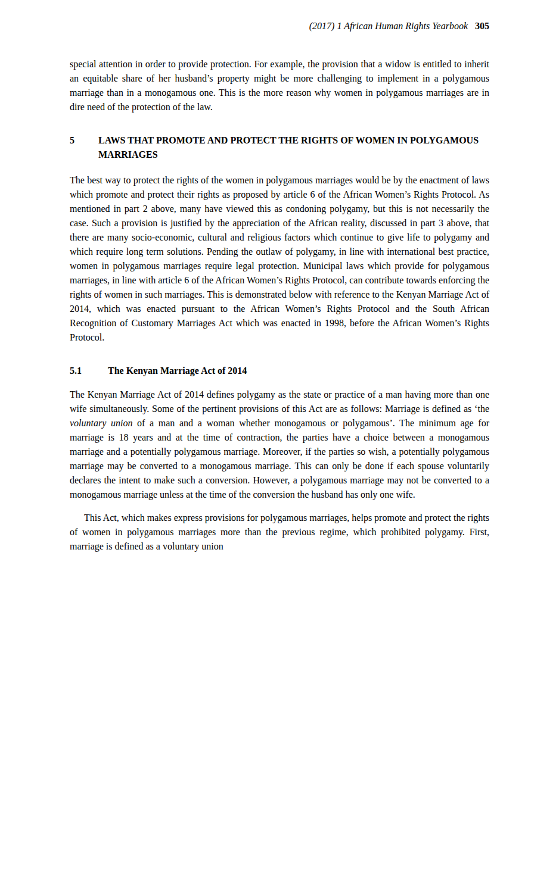(2017) 1 African Human Rights Yearbook 305
special attention in order to provide protection. For example, the provision that a widow is entitled to inherit an equitable share of her husband’s property might be more challenging to implement in a polygamous marriage than in a monogamous one. This is the more reason why women in polygamous marriages are in dire need of the protection of the law.
5 Laws that promote and protect the rights of women in polygamous marriages
The best way to protect the rights of the women in polygamous marriages would be by the enactment of laws which promote and protect their rights as proposed by article 6 of the African Women’s Rights Protocol. As mentioned in part 2 above, many have viewed this as condoning polygamy, but this is not necessarily the case. Such a provision is justified by the appreciation of the African reality, discussed in part 3 above, that there are many socio-economic, cultural and religious factors which continue to give life to polygamy and which require long term solutions. Pending the outlaw of polygamy, in line with international best practice, women in polygamous marriages require legal protection. Municipal laws which provide for polygamous marriages, in line with article 6 of the African Women’s Rights Protocol, can contribute towards enforcing the rights of women in such marriages. This is demonstrated below with reference to the Kenyan Marriage Act of 2014, which was enacted pursuant to the African Women’s Rights Protocol and the South African Recognition of Customary Marriages Act which was enacted in 1998, before the African Women’s Rights Protocol.
5.1 The Kenyan Marriage Act of 2014
The Kenyan Marriage Act of 2014 defines polygamy as the state or practice of a man having more than one wife simultaneously. Some of the pertinent provisions of this Act are as follows: Marriage is defined as ‘the voluntary union of a man and a woman whether monogamous or polygamous’. The minimum age for marriage is 18 years and at the time of contraction, the parties have a choice between a monogamous marriage and a potentially polygamous marriage. Moreover, if the parties so wish, a potentially polygamous marriage may be converted to a monogamous marriage. This can only be done if each spouse voluntarily declares the intent to make such a conversion. However, a polygamous marriage may not be converted to a monogamous marriage unless at the time of the conversion the husband has only one wife.
This Act, which makes express provisions for polygamous marriages, helps promote and protect the rights of women in polygamous marriages more than the previous regime, which prohibited polygamy. First, marriage is defined as a voluntary union